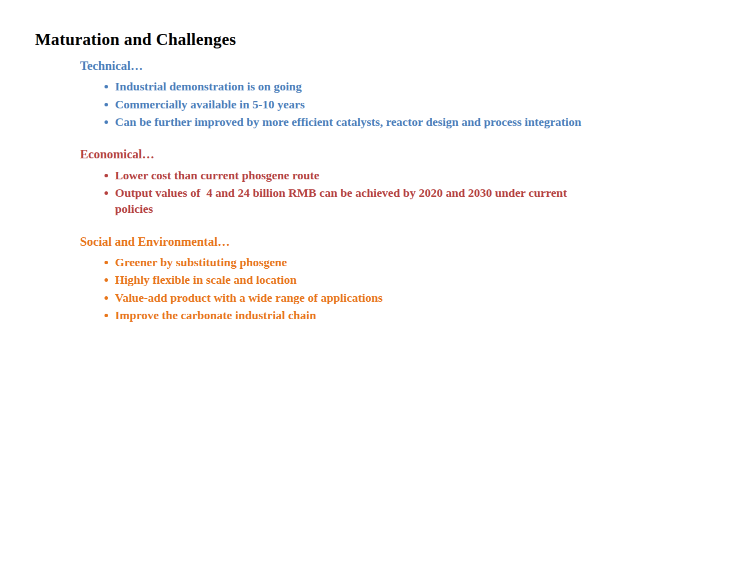Maturation and Challenges
Technical…
Industrial demonstration is on going
Commercially available in 5-10 years
Can be further improved by more efficient catalysts, reactor design and process integration
Economical…
Lower cost than current phosgene route
Output values of 4 and 24 billion RMB can be achieved by 2020 and 2030 under current policies
Social and Environmental…
Greener by substituting phosgene
Highly flexible in scale and location
Value-add product with a wide range of applications
Improve the carbonate industrial chain